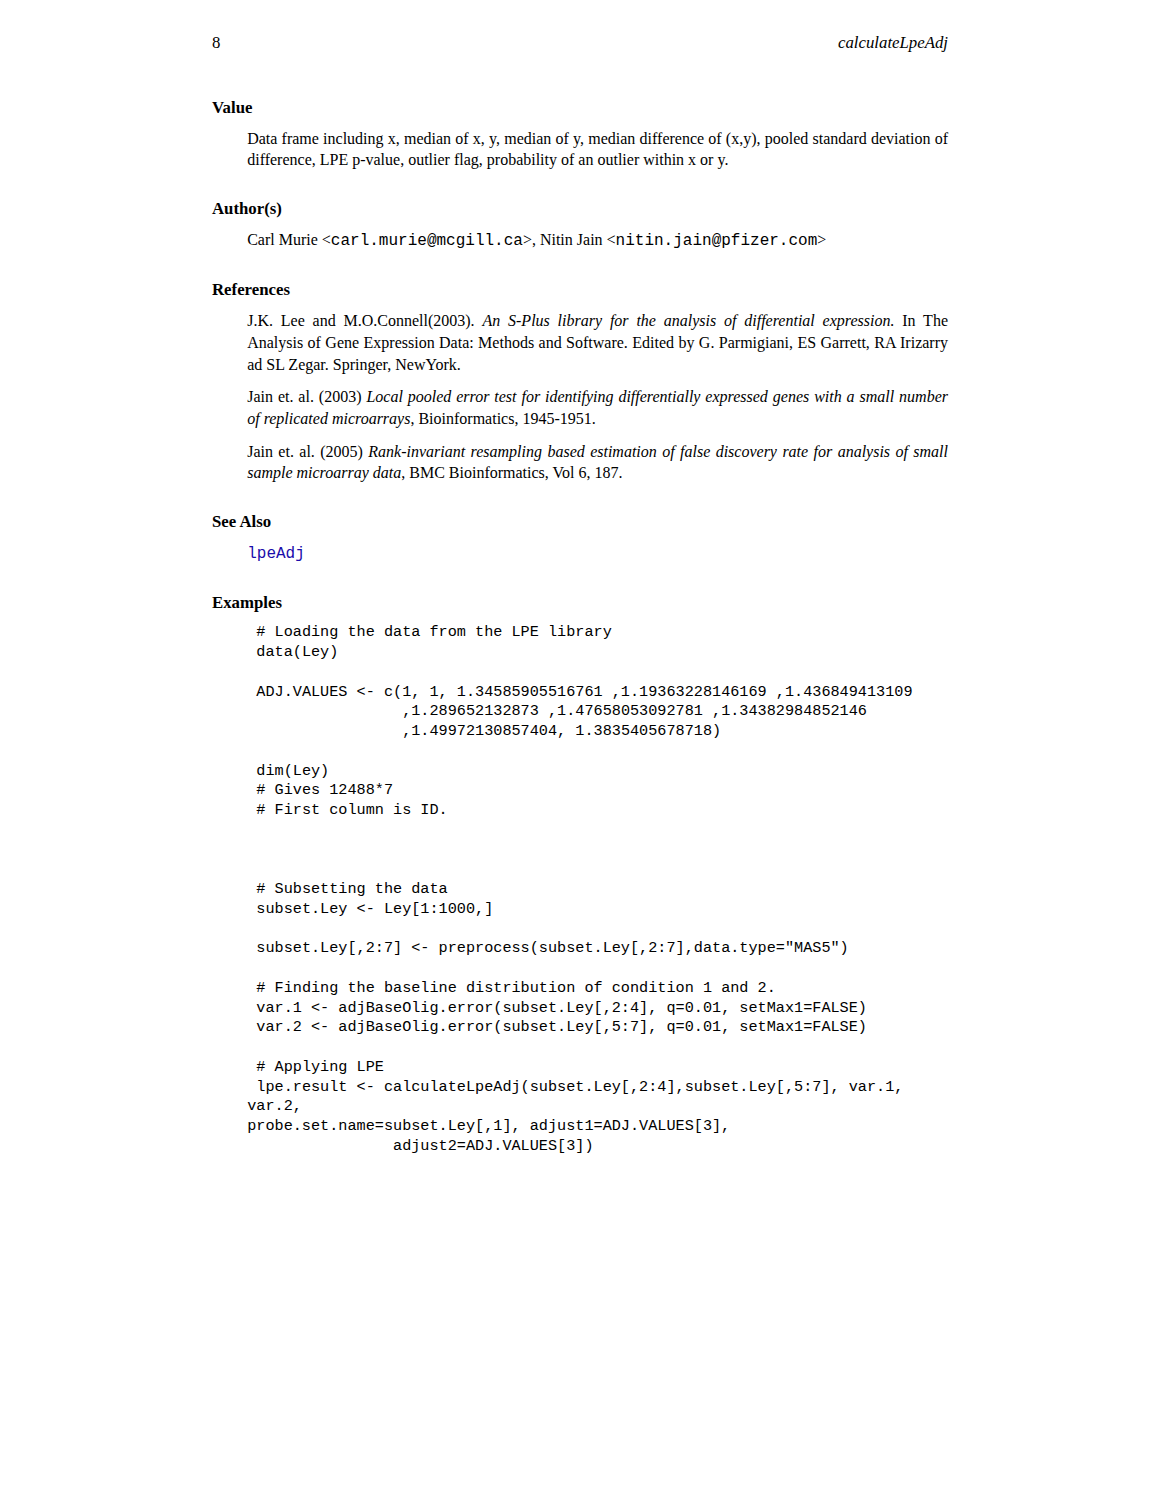8 calculateLpeAdj
Value
Data frame including x, median of x, y, median of y, median difference of (x,y), pooled standard deviation of difference, LPE p-value, outlier flag, probability of an outlier within x or y.
Author(s)
Carl Murie <carl.murie@mcgill.ca>, Nitin Jain <nitin.jain@pfizer.com>
References
J.K. Lee and M.O.Connell(2003). An S-Plus library for the analysis of differential expression. In The Analysis of Gene Expression Data: Methods and Software. Edited by G. Parmigiani, ES Garrett, RA Irizarry ad SL Zegar. Springer, NewYork.
Jain et. al. (2003) Local pooled error test for identifying differentially expressed genes with a small number of replicated microarrays, Bioinformatics, 1945-1951.
Jain et. al. (2005) Rank-invariant resampling based estimation of false discovery rate for analysis of small sample microarray data, BMC Bioinformatics, Vol 6, 187.
See Also
lpeAdj
Examples
 # Loading the data from the LPE library
 data(Ley)

 ADJ.VALUES <- c(1, 1, 1.34585905516761 ,1.19363228146169 ,1.436849413109
                 ,1.289652132873 ,1.47658053092781 ,1.34382984852146
                 ,1.49972130857404, 1.3835405678718)

 dim(Ley)
 # Gives 12488*7
 # First column is ID.



 # Subsetting the data
 subset.Ley <- Ley[1:1000,]

 subset.Ley[,2:7] <- preprocess(subset.Ley[,2:7],data.type="MAS5")

 # Finding the baseline distribution of condition 1 and 2.
 var.1 <- adjBaseOlig.error(subset.Ley[,2:4], q=0.01, setMax1=FALSE)
 var.2 <- adjBaseOlig.error(subset.Ley[,5:7], q=0.01, setMax1=FALSE)

 # Applying LPE
 lpe.result <- calculateLpeAdj(subset.Ley[,2:4],subset.Ley[,5:7], var.1, var.2,
probe.set.name=subset.Ley[,1], adjust1=ADJ.VALUES[3],
                adjust2=ADJ.VALUES[3])